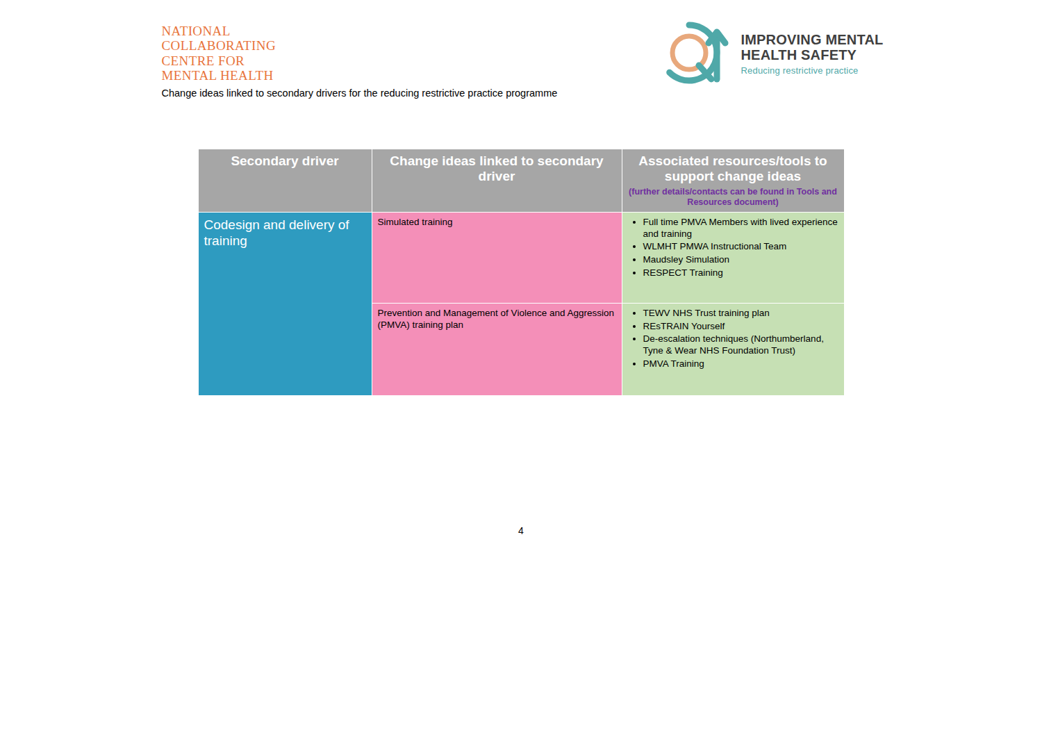National
Collaborating
Centre for
Mental Health
IMPROVING MENTAL
HEALTH SAFETY
Reducing restrictive practice
Change ideas linked to secondary drivers for the reducing restrictive practice programme
| Secondary driver | Change ideas linked to secondary driver | Associated resources/tools to support change ideas (further details/contacts can be found in Tools and Resources document) |
| --- | --- | --- |
| Codesign and delivery of training | Simulated training | Full time PMVA Members with lived experience and training WLMHT PMWA Instructional Team Maudsley Simulation RESPECT Training |
| Prevention and Management of Violence and Aggression (PMVA) training plan | TEWV NHS Trust training plan REsTRAIN Yourself De-escalation techniques (Northumberland, Tyne & Wear NHS Foundation Trust) PMVA Training |
4